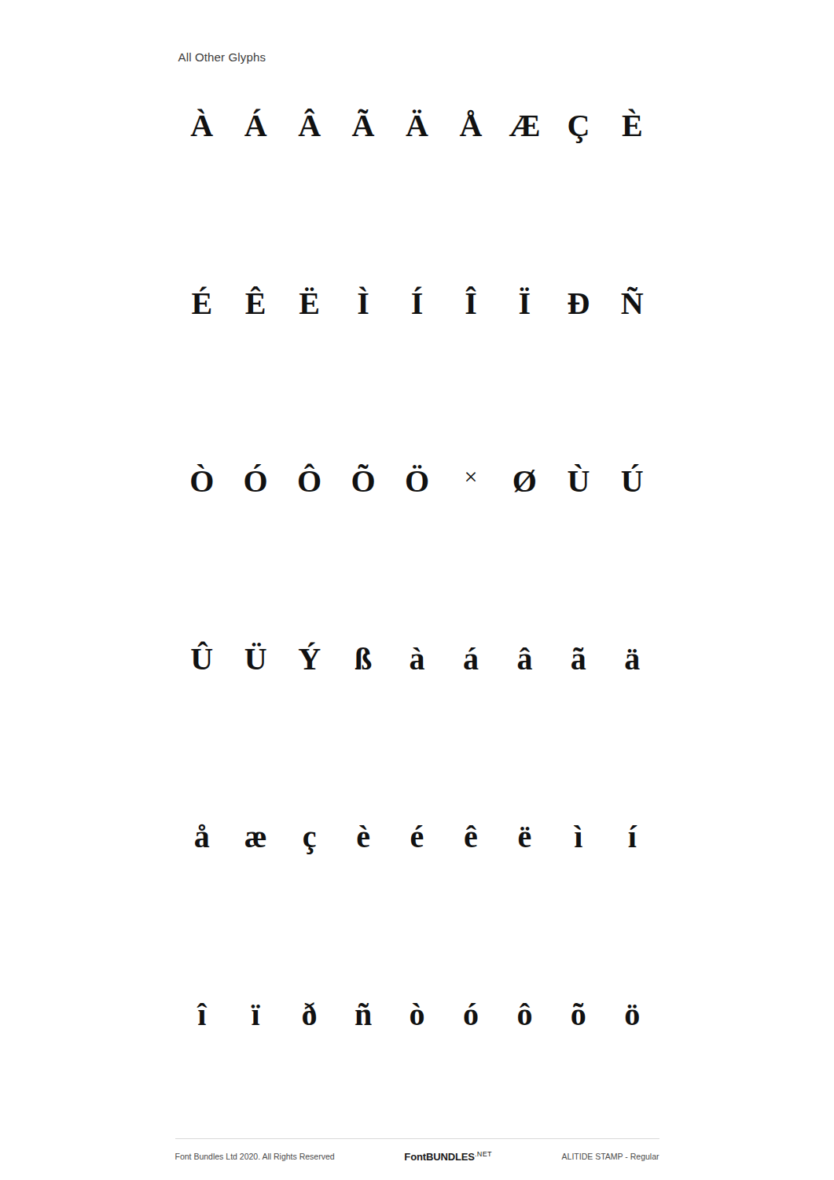All Other Glyphs
À
Á
Â
Ã
Ä
Å
Æ
Ç
È
É
Ê
Ë
Ì
Í
Î
Ï
Ð
Ñ
Ò
Ó
Ô
Õ
Ö
×
Ø
Ù
Ú
Û
Ü
Ý
ß
à
á
â
ã
ä
å
æ
ç
è
é
ê
ë
ì
í
î
ï
ð
ñ
ò
ó
ô
õ
ö
Font Bundles Ltd 2020. All Rights Reserved
FontBUNDLES.NET
ALITIDE STAMP - Regular